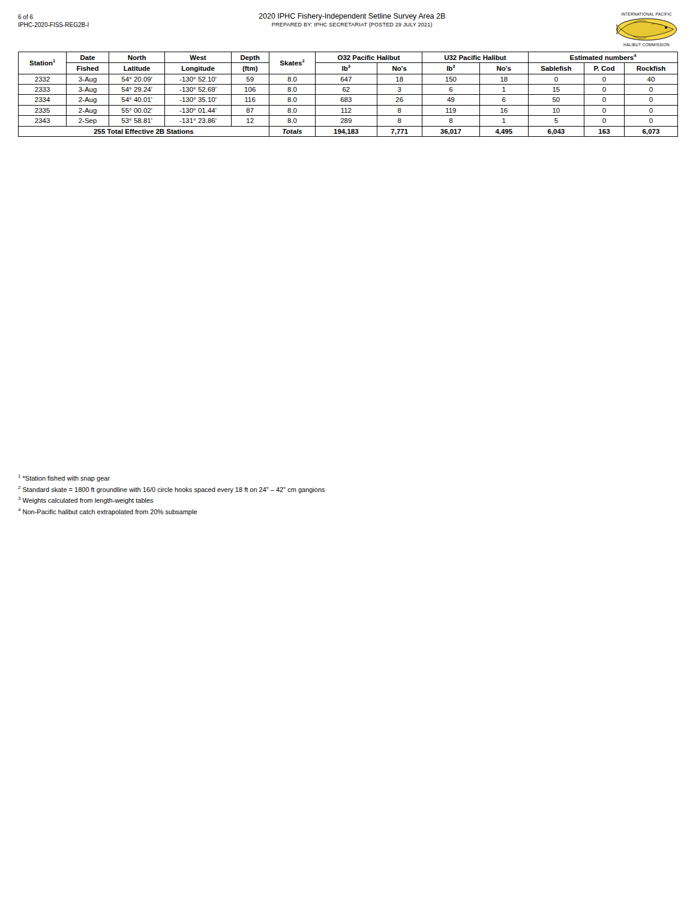6 of 6
IPHC-2020-FISS-REG2B-I
2020 IPHC Fishery-Independent Setline Survey Area 2B
PREPARED BY: IPHC SECRETARIAT (POSTED 29 JULY 2021)
INTERNATIONAL PACIFIC
HALIBUT COMMISSION
| Station 1 | Date | North | West | Depth | Skates 2 | O32 Pacific Halibut | U32 Pacific Halibut | Estimated numbers 4 |
| --- | --- | --- | --- | --- | --- | --- | --- | --- |
| Fished | Latitude | Longitude | (ftm) | lb 3 | No's | lb 3 | No's | Sablefish | P. Cod | Rockfish |
| 2332 | 3-Aug | 54° 20.09' | -130° 52.10' | 59 | 8.0 | 647 | 18 | 150 | 18 | 0 | 0 | 40 |
| 2333 | 3-Aug | 54° 29.24' | -130° 52.69' | 106 | 8.0 | 62 | 3 | 6 | 1 | 15 | 0 | 0 |
| 2334 | 2-Aug | 54° 40.01' | -130° 35.10' | 116 | 8.0 | 683 | 26 | 49 | 6 | 50 | 0 | 0 |
| 2335 | 2-Aug | 55° 00.02' | -130° 01.44' | 87 | 8.0 | 112 | 8 | 119 | 16 | 10 | 0 | 0 |
| 2343 | 2-Sep | 53° 58.81' | -131° 23.86' | 12 | 8.0 | 289 | 8 | 8 | 1 | 5 | 0 | 0 |
| 255 Total Effective 2B Stations | Totals | 194,183 | 7,771 | 36,017 | 4,495 | 6,043 | 163 | 6,073 |
1 *Station fished with snap gear
2 Standard skate = 1800 ft groundline with 16/0 circle hooks spaced every 18 ft on 24" – 42" cm gangions
3 Weights calculated from length-weight tables
4 Non-Pacific halibut catch extrapolated from 20% subsample